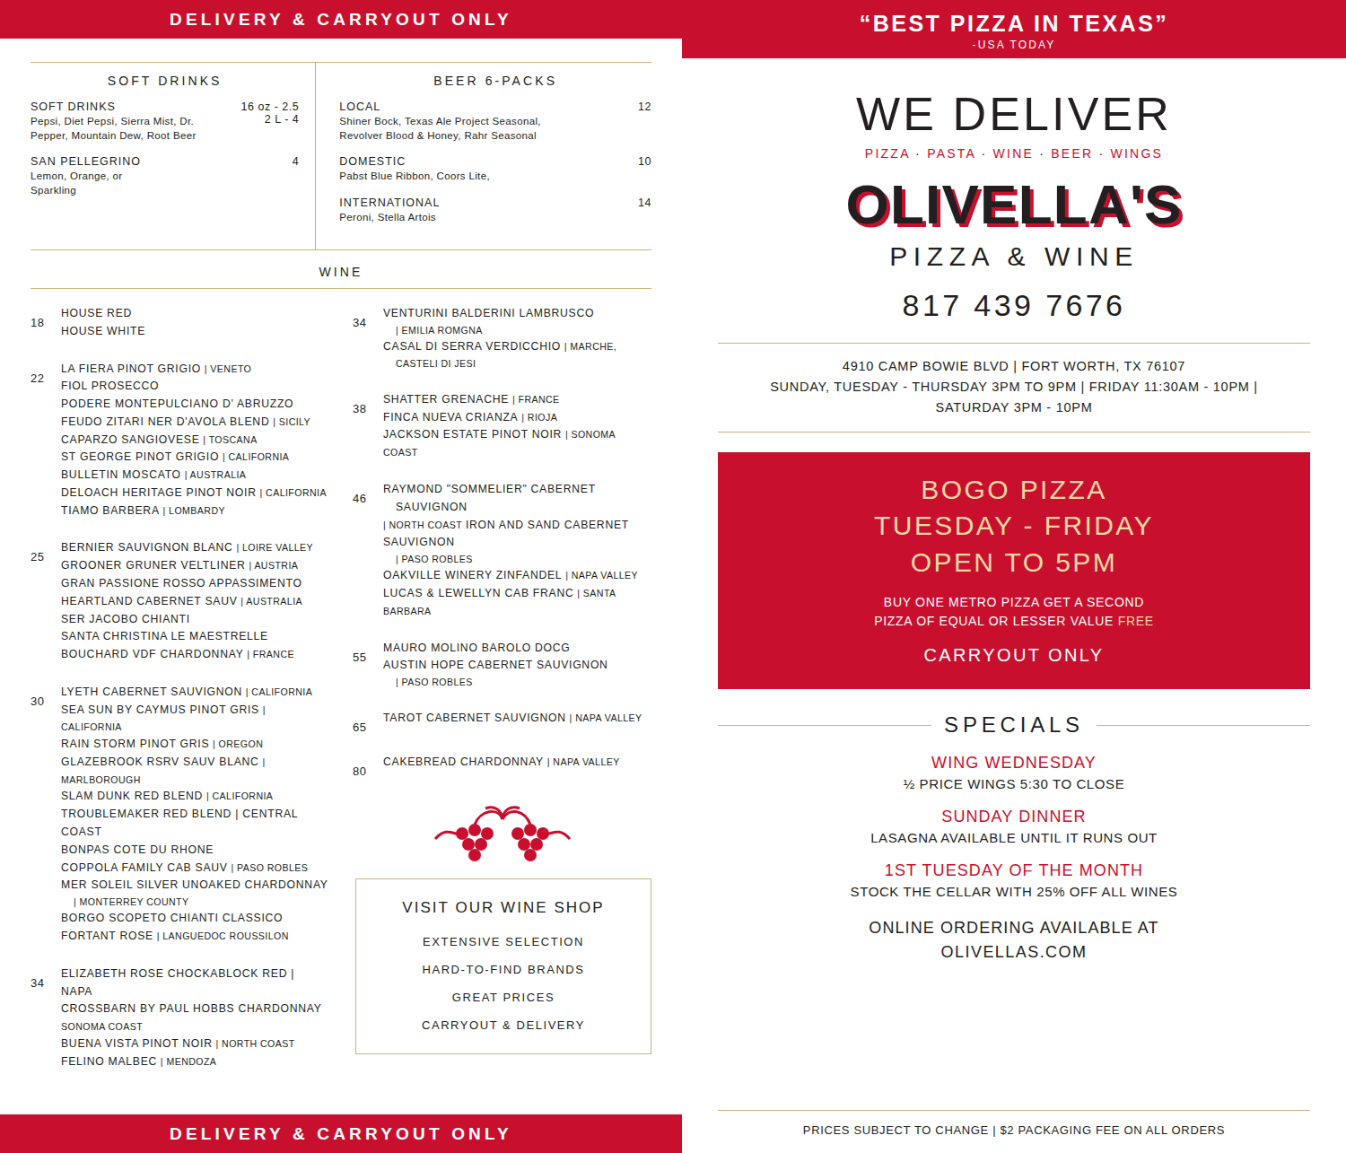DELIVERY & CARRYOUT ONLY
SOFT DRINKS
SOFT DRINKS Pepsi, Diet Pepsi, Sierra Mist, Dr.
Pepper, Mountain Dew, Root Beer
16 oz - 2.52 L - 4
SAN PELLEGRINO Lemon, Orange, or
Sparkling
4
BEER 6-PACKS
LOCAL Shiner Bock, Texas Ale Project Seasonal,
Revolver Blood & Honey, Rahr Seasonal
12
DOMESTIC Pabst Blue Ribbon, Coors Lite,
10
INTERNATIONAL Peroni, Stella Artois
14
WINE
18
HOUSE RED
HOUSE WHITE
22
LA FIERA PINOT GRIGIO | VENETO
FIOL PROSECCO
PODERE MONTEPULCIANO D' ABRUZZO
FEUDO ZITARI NER D'AVOLA BLEND | SICILY
CAPARZO SANGIOVESE | TOSCANA
ST GEORGE PINOT GRIGIO | CALIFORNIA
BULLETIN MOSCATO | AUSTRALIA
DELOACH HERITAGE PINOT NOIR | CALIFORNIA
TIAMO BARBERA | LOMBARDY
25
BERNIER SAUVIGNON BLANC | LOIRE VALLEY
GROONER GRUNER VELTLINER | AUSTRIA
GRAN PASSIONE ROSSO APPASSIMENTO
HEARTLAND CABERNET SAUV | AUSTRALIA
SER JACOBO CHIANTI
SANTA CHRISTINA LE MAESTRELLE
BOUCHARD VDF CHARDONNAY | FRANCE
30
LYETH CABERNET SAUVIGNON | CALIFORNIA
SEA SUN BY CAYMUS PINOT GRIS | CALIFORNIA
RAIN STORM PINOT GRIS | OREGON
GLAZEBROOK RSRV SAUV BLANC | MARLBOROUGH
SLAM DUNK RED BLEND | CALIFORNIA
TROUBLEMAKER RED BLEND | CENTRAL COAST
BONPAS COTE DU RHONE
COPPOLA FAMILY CAB SAUV | PASO ROBLES
MER SOLEIL SILVER UNOAKED CHARDONNAY
| MONTERREY COUNTY BORGO SCOPETO CHIANTI CLASSICO
FORTANT ROSE | LANGUEDOC ROUSSILON
34
ELIZABETH ROSE CHOCKABLOCK RED | NAPA
CROSSBARN BY PAUL HOBBS CHARDONNAY
SONOMA COAST
BUENA VISTA PINOT NOIR | NORTH COAST
FELINO MALBEC | MENDOZA
34
VENTURINI BALDERINI LAMBRUSCO
| EMILIA ROMGNA CASAL DI SERRA VERDICCHIO | MARCHE,
CASTELI DI JESI
38
SHATTER GRENACHE | FRANCE
FINCA NUEVA CRIANZA | RIOJA
JACKSON ESTATE PINOT NOIR | SONOMA COAST
46
RAYMOND "SOMMELIER" CABERNET
SAUVIGNON | NORTH COAST IRON AND SAND CABERNET SAUVIGNON
| PASO ROBLES OAKVILLE WINERY ZINFANDEL | NAPA VALLEY
LUCAS & LEWELLYN CAB FRANC | SANTA BARBARA
55
MAURO MOLINO BAROLO DOCG
AUSTIN HOPE CABERNET SAUVIGNON
| PASO ROBLES
65
TAROT CABERNET SAUVIGNON | NAPA VALLEY
80
CAKEBREAD CHARDONNAY | NAPA VALLEY
VISIT OUR WINE SHOP
EXTENSIVE SELECTION
HARD-TO-FIND BRANDS
GREAT PRICES
CARRYOUT & DELIVERY
DELIVERY & CARRYOUT ONLY
“BEST PIZZA IN TEXAS”
-USA TODAY
WE DELIVER
PIZZA · PASTA · WINE · BEER · WINGS
OLIVELLA'S OLIVELLA'S
PIZZA & WINE
817 439 7676
4910 CAMP BOWIE BLVD | FORT WORTH, TX 76107
SUNDAY, TUESDAY - THURSDAY 3PM TO 9PM | FRIDAY 11:30AM - 10PM |
SATURDAY 3PM - 10PM
BOGO PIZZA
TUESDAY - FRIDAY
OPEN TO 5PM
BUY ONE METRO PIZZA GET A SECOND
PIZZA OF EQUAL OR LESSER VALUE FREE
CARRYOUT ONLY
SPECIALS
WING WEDNESDAY
½ PRICE WINGS 5:30 TO CLOSE
SUNDAY DINNER
LASAGNA AVAILABLE UNTIL IT RUNS OUT
1ST TUESDAY OF THE MONTH
STOCK THE CELLAR WITH 25% OFF ALL WINES
ONLINE ORDERING AVAILABLE AT
OLIVELLAS.COM
PRICES SUBJECT TO CHANGE | $2 PACKAGING FEE ON ALL ORDERS